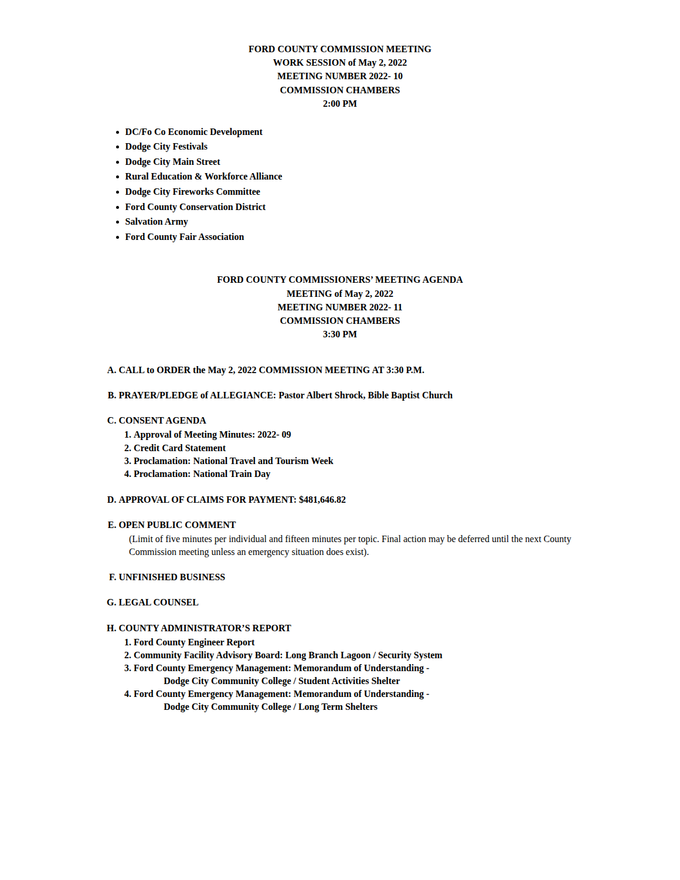FORD COUNTY COMMISSION MEETING
WORK SESSION of May 2, 2022
MEETING NUMBER 2022- 10
COMMISSION CHAMBERS
2:00 PM
DC/Fo Co Economic Development
Dodge City Festivals
Dodge City Main Street
Rural Education & Workforce Alliance
Dodge City Fireworks Committee
Ford County Conservation District
Salvation Army
Ford County Fair Association
FORD COUNTY COMMISSIONERS’ MEETING AGENDA
MEETING of May 2, 2022
MEETING NUMBER 2022- 11
COMMISSION CHAMBERS
3:30 PM
CALL to ORDER the May 2, 2022 COMMISSION MEETING AT 3:30 P.M.
PRAYER/PLEDGE of ALLEGIANCE: Pastor Albert Shrock, Bible Baptist Church
CONSENT AGENDA
Approval of Meeting Minutes: 2022- 09
Credit Card Statement
Proclamation: National Travel and Tourism Week
Proclamation: National Train Day
APPROVAL OF CLAIMS FOR PAYMENT: $481,646.82
OPEN PUBLIC COMMENT (Limit of five minutes per individual and fifteen minutes per topic. Final action may be deferred until the next County Commission meeting unless an emergency situation does exist).
UNFINISHED BUSINESS
LEGAL COUNSEL
COUNTY ADMINISTRATOR’S REPORT
Ford County Engineer Report
Community Facility Advisory Board: Long Branch Lagoon / Security System
Ford County Emergency Management: Memorandum of Understanding - Dodge City Community College / Student Activities Shelter
Ford County Emergency Management: Memorandum of Understanding - Dodge City Community College / Long Term Shelters